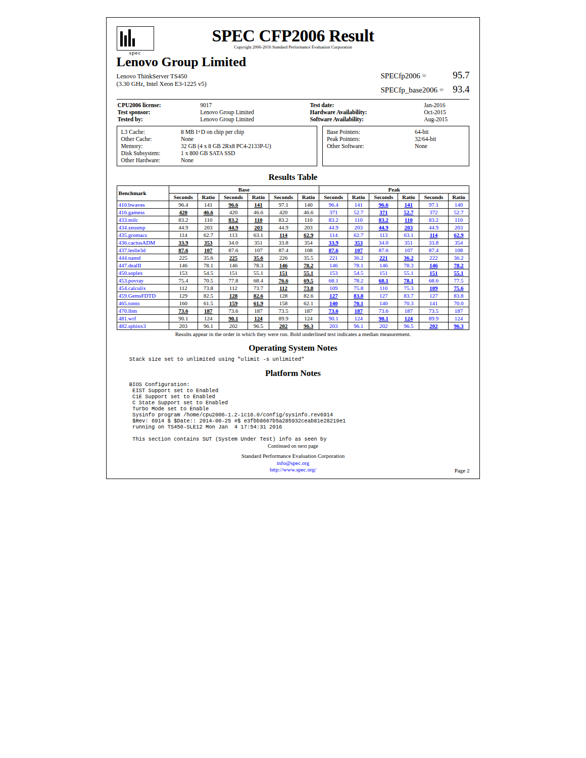spec
SPEC CFP2006 Result
Copyright 2006-2016 Standard Performance Evaluation Corporation
Lenovo Group Limited
Lenovo ThinkServer TS450
(3.30 GHz, Intel Xeon E3-1225 v5)
SPECfp2006 = 95.7
SPECfp_base2006 = 93.4
| CPU2006 license: | 9017 | Test date: | Jan-2016 |
| Test sponsor: | Lenovo Group Limited | Hardware Availability: | Oct-2015 |
| Tested by: | Lenovo Group Limited | Software Availability: | Aug-2015 |
| L3 Cache: | 8 MB I+D on chip per chip |
| Other Cache: | None |
| Memory: | 32 GB (4 x 8 GB 2Rx8 PC4-2133P-U) |
| Disk Subsystem: | 1 x 800 GB SATA SSD |
| Other Hardware: | None |
| Base Pointers: | 64-bit |
| Peak Pointers: | 32/64-bit |
| Other Software: | None |
Results Table
| Benchmark | Base | Peak |
| --- | --- | --- |
| Seconds | Ratio | Seconds | Ratio | Seconds | Ratio | Seconds | Ratio | Seconds | Ratio | Seconds | Ratio |
| 410.bwaves | 96.4 | 141 | 96.6 | 141 | 97.1 | 140 | 96.4 | 141 | 96.6 | 141 | 97.1 | 140 |
| 416.gamess | 420 | 46.6 | 420 | 46.6 | 420 | 46.6 | 371 | 52.7 | 371 | 52.7 | 372 | 52.7 |
| 433.milc | 83.2 | 110 | 83.2 | 110 | 83.2 | 110 | 83.2 | 110 | 83.2 | 110 | 83.2 | 110 |
| 434.zeusmp | 44.9 | 203 | 44.9 | 203 | 44.9 | 203 | 44.9 | 203 | 44.9 | 203 | 44.9 | 203 |
| 435.gromacs | 114 | 62.7 | 113 | 63.1 | 114 | 62.9 | 114 | 62.7 | 113 | 63.1 | 114 | 62.9 |
| 436.cactusADM | 33.9 | 353 | 34.0 | 351 | 33.8 | 354 | 33.9 | 353 | 34.0 | 351 | 33.8 | 354 |
| 437.leslie3d | 87.6 | 107 | 87.6 | 107 | 87.4 | 108 | 87.6 | 107 | 87.6 | 107 | 87.4 | 108 |
| 444.namd | 225 | 35.6 | 225 | 35.6 | 226 | 35.5 | 221 | 36.2 | 221 | 36.2 | 222 | 36.2 |
| 447.dealII | 146 | 78.1 | 146 | 78.3 | 146 | 78.2 | 146 | 78.1 | 146 | 78.3 | 146 | 78.2 |
| 450.soplex | 153 | 54.5 | 151 | 55.1 | 151 | 55.1 | 153 | 54.5 | 151 | 55.1 | 151 | 55.1 |
| 453.povray | 75.4 | 70.5 | 77.8 | 68.4 | 76.6 | 69.5 | 68.1 | 78.2 | 68.1 | 78.1 | 68.6 | 77.5 |
| 454.calculix | 112 | 73.8 | 112 | 73.7 | 112 | 73.8 | 109 | 75.8 | 110 | 75.3 | 109 | 75.6 |
| 459.GemsFDTD | 129 | 82.5 | 128 | 82.6 | 128 | 82.6 | 127 | 83.8 | 127 | 83.7 | 127 | 83.8 |
| 465.tonto | 160 | 61.5 | 159 | 61.9 | 158 | 62.1 | 140 | 70.1 | 140 | 70.3 | 141 | 70.0 |
| 470.lbm | 73.6 | 187 | 73.6 | 187 | 73.5 | 187 | 73.6 | 187 | 73.6 | 187 | 73.5 | 187 |
| 481.wrf | 90.1 | 124 | 90.1 | 124 | 89.9 | 124 | 90.1 | 124 | 90.1 | 124 | 89.9 | 124 |
| 482.sphinx3 | 203 | 96.1 | 202 | 96.5 | 202 | 96.3 | 203 | 96.1 | 202 | 96.5 | 202 | 96.3 |
Results appear in the order in which they were run. Bold underlined text indicates a median measurement.
Operating System Notes
    Stack size set to unlimited using "ulimit -s unlimited"
Platform Notes
    BIOS Configuration:
     EIST Support set to Enabled
     C1E Support set to Enabled
     C State Support set to Enabled
     Turbo Mode set to Enable
     Sysinfo program /home/cpu2006-1.2-ic16.0/config/sysinfo.rev6914
     $Rev: 6914 $ $Date:: 2014-06-25 #$ e3fbb8667b5a285932ceab81e28219e1
     running on TS450-SLE12 Mon Jan  4 17:54:31 2016

     This section contains SUT (System Under Test) info as seen by
Continued on next page
Standard Performance Evaluation Corporation
info@spec.org
http://www.spec.org/
Page 2